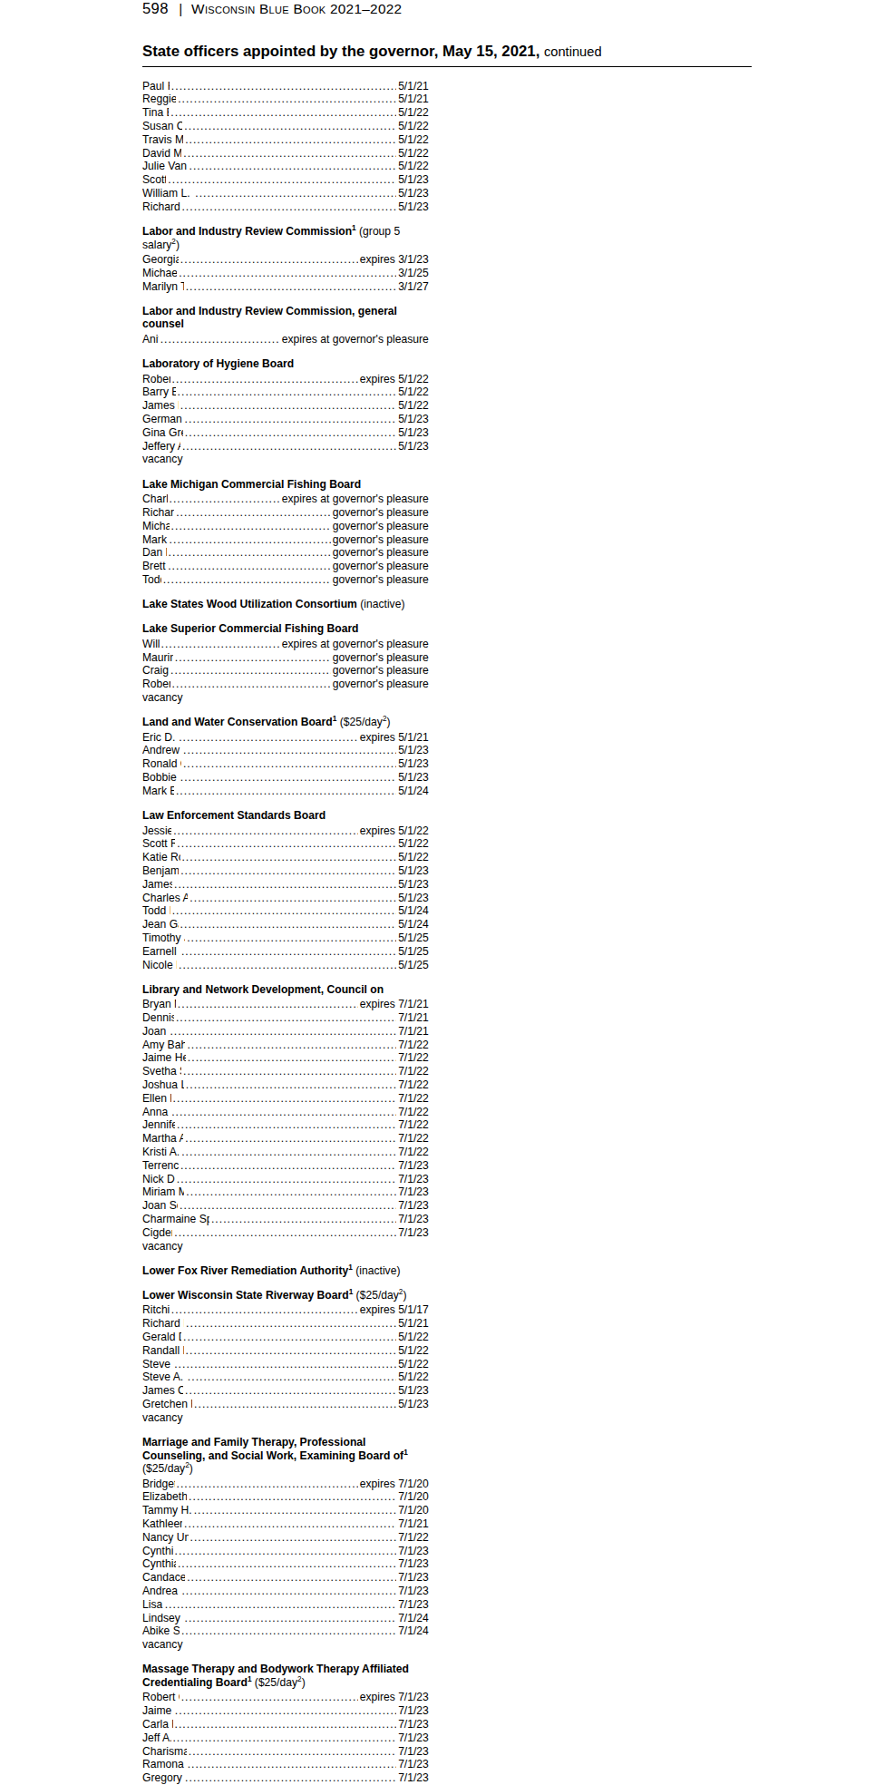598|Wisconsin Blue Book 2021–2022
State officers appointed by the governor, May 15, 2021, continued
Paul Hayes 5/1/21
Reggie Nelson 5/1/21
Tina Brown 5/1/22
Susan C. Cushing 5/1/22
Travis M. Downing 5/1/22
David M. Maxwell 5/1/22
Julie Van Aman Hoel 5/1/22
Scott Lind 5/1/23
William L. Quackenbush 5/1/23
Richard T. Wallin 5/1/23
Labor and Industry Review Commission1 (group 5 salary2)
Georgia E. Maxwell expires 3/1/23
Michael Gillick3 3/1/25
Marilyn Townsend3 3/1/27
Labor and Industry Review Commission, general counsel
Anita Krasno expires at governor's pleasure
Laboratory of Hygiene Board
Robert Corliss expires 5/1/22
Barry E. Irmen 5/1/22
James Morrison 5/1/22
German Gonzalez 5/1/23
Gina Green-Harris 5/1/23
Jeffery A. Kindrai 5/1/23
vacancy
Lake Michigan Commercial Fishing Board
Charles W. Henriksen expires at governor's pleasure
Richard R. Johnson governor's pleasure
Michael Le Clair governor's pleasure
Mark Maricque governor's pleasure
Dan Pawlitzke governor's pleasure
Brett Schwarz governor's pleasure
Todd Stuth governor's pleasure
Lake States Wood Utilization Consortium (inactive)
Lake Superior Commercial Fishing Board
William Bodin expires at governor's pleasure
Maurine Halvorson governor's pleasure
Craig Hoopman governor's pleasure
Robert J. Nelson governor's pleasure
vacancy
Land and Water Conservation Board1 ($25/day2)
Eric D. Birschbach expires 5/1/21
Andrew J. Buttles 5/1/23
Ronald Grasshoff 5/1/23
Bobbie Webster 5/1/23
Mark E. Cupp 5/1/24
Law Enforcement Standards Board
Jessie Metoyer expires 5/1/22
Scott R. Parks 5/1/22
Katie Rosenberg 5/1/22
Benjamin Bliven 5/1/23
James Small 5/1/23
Charles A. Tubbs, Sr. 5/1/23
Todd Delain 5/1/24
Jean Galasinski 5/1/24
Timothy J. Gruenke 5/1/25
Earnell R. Lucas 5/1/25
Nicole R. Miller 5/1/25
Library and Network Development, Council on
Bryan McCormick expires 7/1/21
Dennis Myers 7/1/21
Joan Robb 7/1/21
Amy Bahena-Ettner 7/1/22
Jaime Healy-Plotkin 7/1/22
Svetha S. Hetzler 7/1/22
Joshua L. Klingbeil 7/1/22
Ellen Kupfer 7/1/22
Anna Lewis 7/1/22
Jennifer Stoltz 7/1/22
Martha A. Van Pelt 7/1/22
Kristi A. Williams 7/1/22
Terrence Berres 7/1/23
Nick Dimassis 7/1/23
Miriam M. Erickson 7/1/23
Joan Schneider 7/1/23
Charmaine Sprengelmeyer-Podein 7/1/23
Cigdem Unal 7/1/23
vacancy
Lower Fox River Remediation Authority1 (inactive)
Lower Wisconsin State Riverway Board1 ($25/day2)
Ritchie Brown expires 5/1/17
Richard McFarlane 5/1/21
Gerald Dorscheid 5/1/22
Randall H. Poelma 5/1/22
Steve Wetter 5/1/22
Steve A. Williamson 5/1/22
James Czajkowski 5/1/23
Gretchen F.G. LaBudde 5/1/23
vacancy
Marriage and Family Therapy, Professional Counseling, and Social Work, Examining Board of1 ($25/day2)
Bridget Ellingboe expires 7/1/20
Elizabeth A. Krueger 7/1/20
Tammy H. Scheidegger 7/1/20
Kathleen M. Miller 7/1/21
Nancy Unzueta Saiz3 7/1/22
Cynthia Adell 7/1/23
Cynthia Brown 7/1/23
Candace E. Coates 7/1/23
Andrea L. Simon 7/1/23
Lisa Yee 7/1/23
Lindsey E. Marsh3 7/1/24
Abike Sanyaolu3 7/1/24
vacancy
Massage Therapy and Bodywork Therapy Affiliated Credentialing Board1 ($25/day2)
Robert Coleman, Jr. expires 7/1/23
Jaime Ehmer 7/1/23
Carla Hedtke 7/1/23
Jeff A. Miller 7/1/23
Charisma Townsend 7/1/23
Ramona J. Trudeau 7/1/23
Gregory J. Quandt 7/1/23